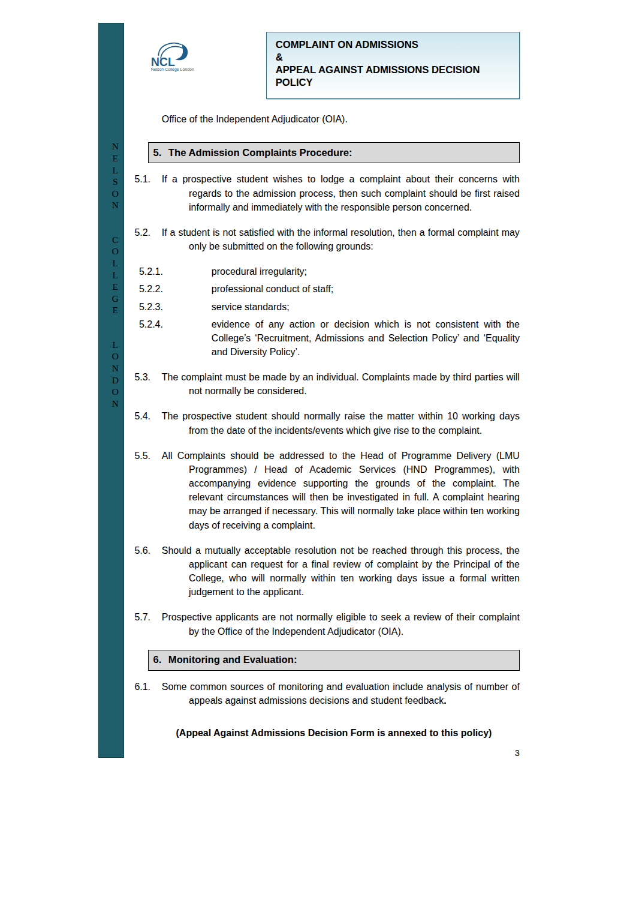N
E
L
S
O
N
C
O
L
L
E
G
E
L
O
N
D
O
N
NCL Nelson College London
COMPLAINT ON ADMISSIONS
& APPEAL AGAINST ADMISSIONS DECISION POLICY
Office of the Independent Adjudicator (OIA).
5. The Admission Complaints Procedure:
5.1. If a prospective student wishes to lodge a complaint about their concerns with regards to the admission process, then such complaint should be first raised informally and immediately with the responsible person concerned.
5.2. If a student is not satisfied with the informal resolution, then a formal complaint may only be submitted on the following grounds:
5.2.1. procedural irregularity;
5.2.2. professional conduct of staff;
5.2.3. service standards;
5.2.4. evidence of any action or decision which is not consistent with the College’s ‘Recruitment, Admissions and Selection Policy’ and ‘Equality and Diversity Policy’.
5.3. The complaint must be made by an individual. Complaints made by third parties will not normally be considered.
5.4. The prospective student should normally raise the matter within 10 working days from the date of the incidents/events which give rise to the complaint.
5.5. All Complaints should be addressed to the Head of Programme Delivery (LMU Programmes) / Head of Academic Services (HND Programmes), with accompanying evidence supporting the grounds of the complaint. The relevant circumstances will then be investigated in full. A complaint hearing may be arranged if necessary. This will normally take place within ten working days of receiving a complaint.
5.6. Should a mutually acceptable resolution not be reached through this process, the applicant can request for a final review of complaint by the Principal of the College, who will normally within ten working days issue a formal written judgement to the applicant.
5.7. Prospective applicants are not normally eligible to seek a review of their complaint by the Office of the Independent Adjudicator (OIA).
6. Monitoring and Evaluation:
6.1. Some common sources of monitoring and evaluation include analysis of number of appeals against admissions decisions and student feedback.
(Appeal Against Admissions Decision Form is annexed to this policy)
3